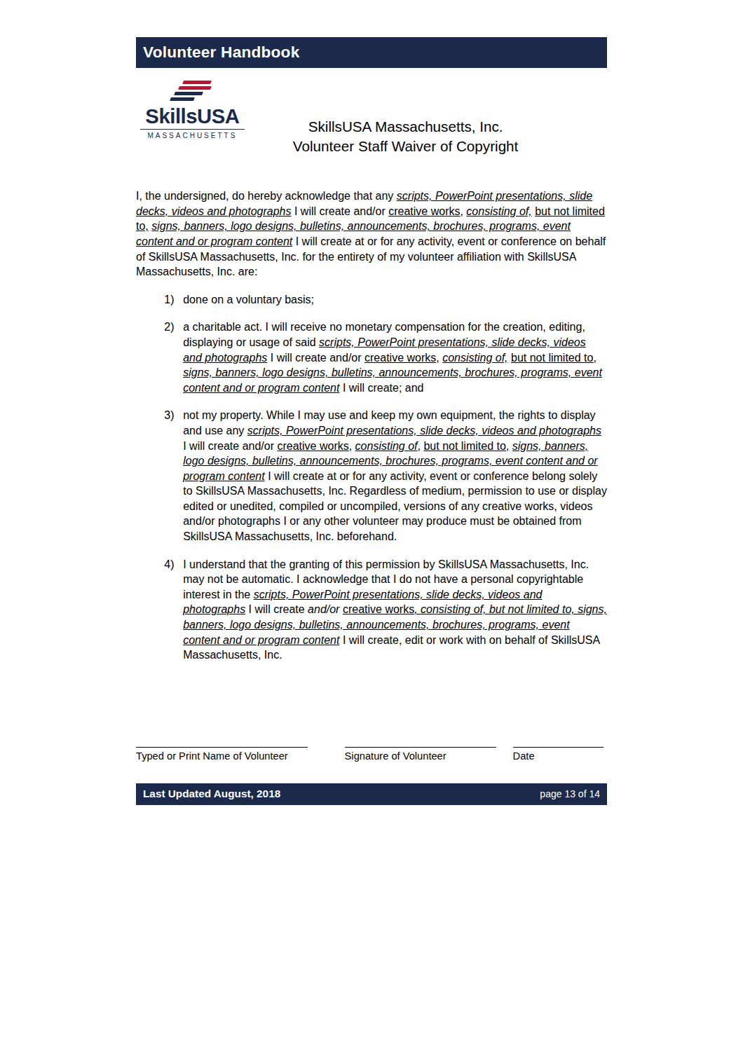Volunteer Handbook
SkillsUSA
MASSACHUSETTS
SkillsUSA Massachusetts, Inc.
Volunteer Staff Waiver of Copyright
I, the undersigned, do hereby acknowledge that any scripts, PowerPoint presentations, slide decks, videos and photographs I will create and/or creative works, consisting of, but not limited to, signs, banners, logo designs, bulletins, announcements, brochures, programs, event content and or program content I will create at or for any activity, event or conference on behalf of SkillsUSA Massachusetts, Inc. for the entirety of my volunteer affiliation with SkillsUSA Massachusetts, Inc. are:
done on a voluntary basis;
a charitable act. I will receive no monetary compensation for the creation, editing, displaying or usage of said scripts, PowerPoint presentations, slide decks, videos and photographs I will create and/or creative works, consisting of, but not limited to, signs, banners, logo designs, bulletins, announcements, brochures, programs, event content and or program content I will create; and
not my property. While I may use and keep my own equipment, the rights to display and use any scripts, PowerPoint presentations, slide decks, videos and photographs I will create and/or creative works, consisting of, but not limited to, signs, banners, logo designs, bulletins, announcements, brochures, programs, event content and or program content I will create at or for any activity, event or conference belong solely to SkillsUSA Massachusetts, Inc. Regardless of medium, permission to use or display edited or unedited, compiled or uncompiled, versions of any creative works, videos and/or photographs I or any other volunteer may produce must be obtained from SkillsUSA Massachusetts, Inc. beforehand.
I understand that the granting of this permission by SkillsUSA Massachusetts, Inc. may not be automatic. I acknowledge that I do not have a personal copyrightable interest in the scripts, PowerPoint presentations, slide decks, videos and photographs I will create and/or creative works, consisting of, but not limited to, signs, banners, logo designs, bulletins, announcements, brochures, programs, event content and or program content I will create, edit or work with on behalf of SkillsUSA Massachusetts, Inc.
Typed or Print Name of Volunteer
Signature of Volunteer
Date
Last Updated August, 2018 page 13 of 14